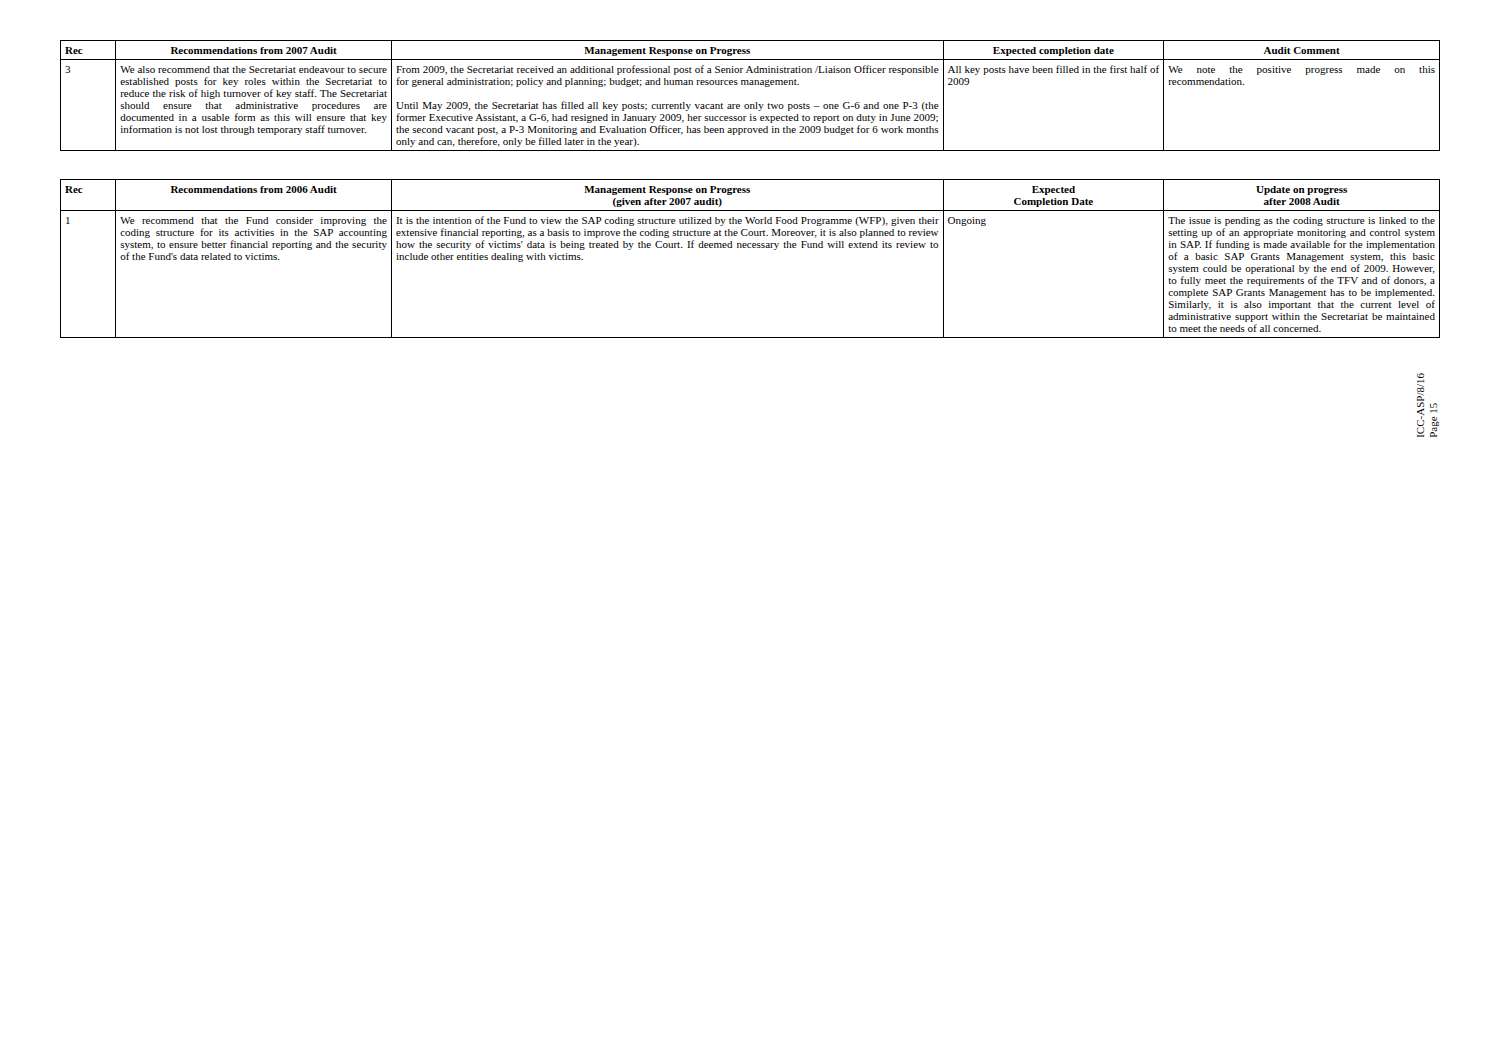| Rec | Recommendations from 2007 Audit | Management Response on Progress | Expected completion date | Audit Comment |
| --- | --- | --- | --- | --- |
| 3 | We also recommend that the Secretariat endeavour to secure established posts for key roles within the Secretariat to reduce the risk of high turnover of key staff. The Secretariat should ensure that administrative procedures are documented in a usable form as this will ensure that key information is not lost through temporary staff turnover. | From 2009, the Secretariat received an additional professional post of a Senior Administration /Liaison Officer responsible for general administration; policy and planning; budget; and human resources management. Until May 2009, the Secretariat has filled all key posts; currently vacant are only two posts – one G-6 and one P-3 (the former Executive Assistant, a G-6, had resigned in January 2009, her successor is expected to report on duty in June 2009; the second vacant post, a P-3 Monitoring and Evaluation Officer, has been approved in the 2009 budget for 6 work months only and can, therefore, only be filled later in the year). | All key posts have been filled in the first half of 2009 | We note the positive progress made on this recommendation. |
| Rec | Recommendations from 2006 Audit | Management Response on Progress (given after 2007 audit) | Expected Completion Date | Update on progress after 2008 Audit |
| --- | --- | --- | --- | --- |
| 1 | We recommend that the Fund consider improving the coding structure for its activities in the SAP accounting system, to ensure better financial reporting and the security of the Fund's data related to victims. | It is the intention of the Fund to view the SAP coding structure utilized by the World Food Programme (WFP), given their extensive financial reporting, as a basis to improve the coding structure at the Court. Moreover, it is also planned to review how the security of victims' data is being treated by the Court. If deemed necessary the Fund will extend its review to include other entities dealing with victims. | Ongoing | The issue is pending as the coding structure is linked to the setting up of an appropriate monitoring and control system in SAP. If funding is made available for the implementation of a basic SAP Grants Management system, this basic system could be operational by the end of 2009. However, to fully meet the requirements of the TFV and of donors, a complete SAP Grants Management has to be implemented. Similarly, it is also important that the current level of administrative support within the Secretariat be maintained to meet the needs of all concerned. |
ICC-ASP/8/16
Page 15